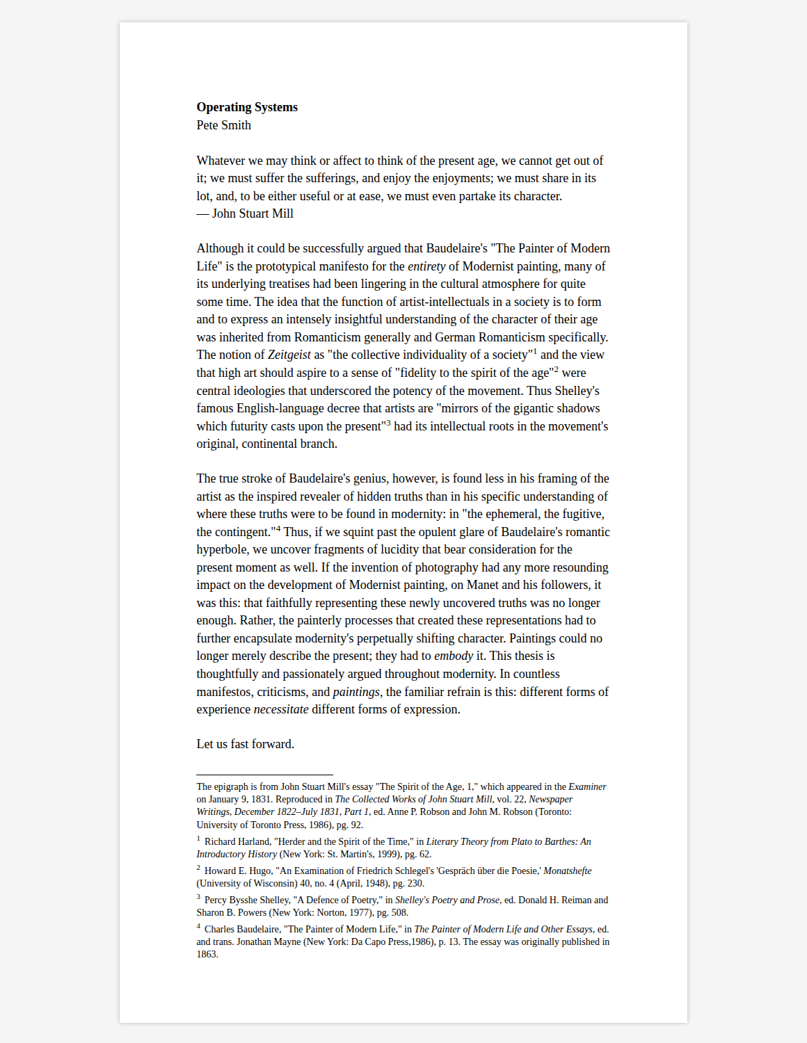Operating Systems
Pete Smith
Whatever we may think or affect to think of the present age, we cannot get out of it; we must suffer the sufferings, and enjoy the enjoyments; we must share in its lot, and, to be either useful or at ease, we must even partake its character.
— John Stuart Mill
Although it could be successfully argued that Baudelaire's "The Painter of Modern Life" is the prototypical manifesto for the entirety of Modernist painting, many of its underlying treatises had been lingering in the cultural atmosphere for quite some time. The idea that the function of artist-intellectuals in a society is to form and to express an intensely insightful understanding of the character of their age was inherited from Romanticism generally and German Romanticism specifically. The notion of Zeitgeist as "the collective individuality of a society"1 and the view that high art should aspire to a sense of "fidelity to the spirit of the age"2 were central ideologies that underscored the potency of the movement. Thus Shelley's famous English-language decree that artists are "mirrors of the gigantic shadows which futurity casts upon the present"3 had its intellectual roots in the movement's original, continental branch.
The true stroke of Baudelaire's genius, however, is found less in his framing of the artist as the inspired revealer of hidden truths than in his specific understanding of where these truths were to be found in modernity: in "the ephemeral, the fugitive, the contingent."4 Thus, if we squint past the opulent glare of Baudelaire's romantic hyperbole, we uncover fragments of lucidity that bear consideration for the present moment as well. If the invention of photography had any more resounding impact on the development of Modernist painting, on Manet and his followers, it was this: that faithfully representing these newly uncovered truths was no longer enough. Rather, the painterly processes that created these representations had to further encapsulate modernity's perpetually shifting character. Paintings could no longer merely describe the present; they had to embody it. This thesis is thoughtfully and passionately argued throughout modernity. In countless manifestos, criticisms, and paintings, the familiar refrain is this: different forms of experience necessitate different forms of expression.
Let us fast forward.
The epigraph is from John Stuart Mill's essay "The Spirit of the Age, 1," which appeared in the Examiner on January 9, 1831. Reproduced in The Collected Works of John Stuart Mill, vol. 22, Newspaper Writings, December 1822–July 1831, Part 1, ed. Anne P. Robson and John M. Robson (Toronto: University of Toronto Press, 1986), pg. 92.
1 Richard Harland, "Herder and the Spirit of the Time," in Literary Theory from Plato to Barthes: An Introductory History (New York: St. Martin's, 1999), pg. 62.
2 Howard E. Hugo, "An Examination of Friedrich Schlegel's 'Gespräch über die Poesie,' Monatshefte (University of Wisconsin) 40, no. 4 (April, 1948), pg. 230.
3 Percy Bysshe Shelley, "A Defence of Poetry," in Shelley's Poetry and Prose, ed. Donald H. Reiman and Sharon B. Powers (New York: Norton, 1977), pg. 508.
4 Charles Baudelaire, "The Painter of Modern Life," in The Painter of Modern Life and Other Essays, ed. and trans. Jonathan Mayne (New York: Da Capo Press,1986), p. 13. The essay was originally published in 1863.